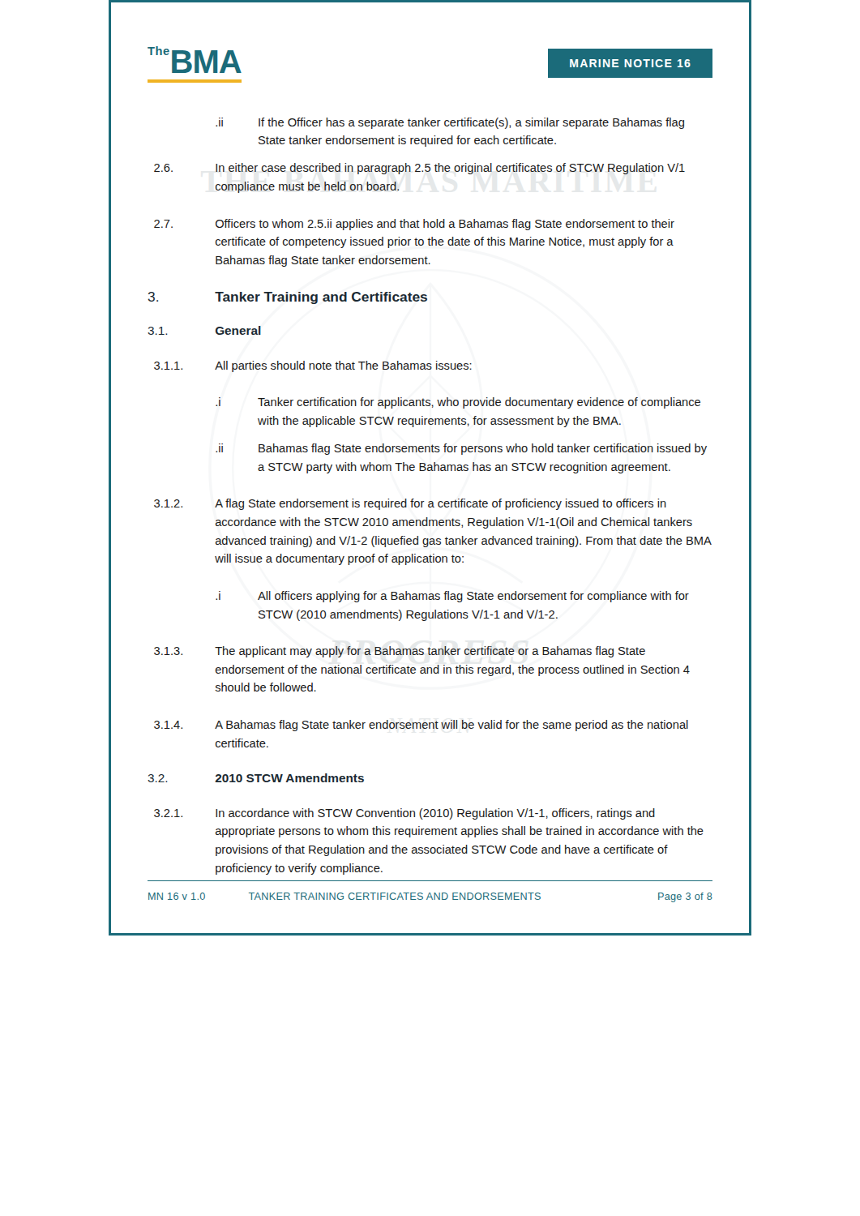THE BAHAMAS MARITIME
PROGRESS
NATION
The BMA
MARINE NOTICE 16
.ii
If the Officer has a separate tanker certificate(s), a similar separate Bahamas flag State tanker endorsement is required for each certificate.
2.6.
In either case described in paragraph 2.5 the original certificates of STCW Regulation V/1 compliance must be held on board.
2.7.
Officers to whom 2.5.ii applies and that hold a Bahamas flag State endorsement to their certificate of competency issued prior to the date of this Marine Notice, must apply for a Bahamas flag State tanker endorsement.
3. Tanker Training and Certificates
3.1. General
3.1.1.
All parties should note that The Bahamas issues:
.i
Tanker certification for applicants, who provide documentary evidence of compliance with the applicable STCW requirements, for assessment by the BMA.
.ii
Bahamas flag State endorsements for persons who hold tanker certification issued by a STCW party with whom The Bahamas has an STCW recognition agreement.
3.1.2.
A flag State endorsement is required for a certificate of proficiency issued to officers in accordance with the STCW 2010 amendments, Regulation V/1-1(Oil and Chemical tankers advanced training) and V/1-2 (liquefied gas tanker advanced training). From that date the BMA will issue a documentary proof of application to:
.i
All officers applying for a Bahamas flag State endorsement for compliance with for STCW (2010 amendments) Regulations V/1-1 and V/1-2.
3.1.3.
The applicant may apply for a Bahamas tanker certificate or a Bahamas flag State endorsement of the national certificate and in this regard, the process outlined in Section 4 should be followed.
3.1.4.
A Bahamas flag State tanker endorsement will be valid for the same period as the national certificate.
3.2. 2010 STCW Amendments
3.2.1.
In accordance with STCW Convention (2010) Regulation V/1-1, officers, ratings and appropriate persons to whom this requirement applies shall be trained in accordance with the provisions of that Regulation and the associated STCW Code and have a certificate of proficiency to verify compliance.
MN 16 v 1.0
TANKER TRAINING CERTIFICATES AND ENDORSEMENTS
Page 3 of 8